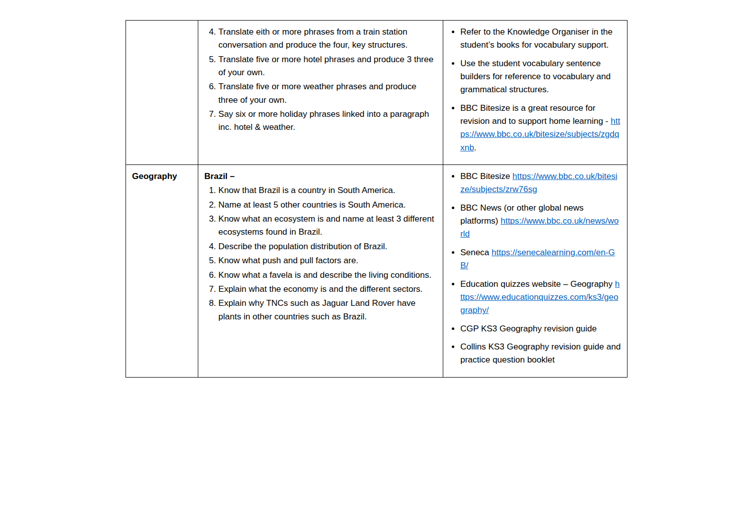| | Translate eith or more phrases from a train station conversation and produce the four, key structures. Translate five or more hotel phrases and produce 3 three of your own. Translate five or more weather phrases and produce three of your own. Say six or more holiday phrases linked into a paragraph inc. hotel & weather. | Refer to the Knowledge Organiser in the student’s books for vocabulary support. Use the student vocabulary sentence builders for reference to vocabulary and grammatical structures. BBC Bitesize is a great resource for revision and to support home learning - https://www.bbc.co.uk/bitesize/subjects/zgdqxnb . |
| Geography | Brazil – Know that Brazil is a country in South America. Name at least 5 other countries is South America. Know what an ecosystem is and name at least 3 different ecosystems found in Brazil. Describe the population distribution of Brazil. Know what push and pull factors are. Know what a favela is and describe the living conditions. Explain what the economy is and the different sectors. Explain why TNCs such as Jaguar Land Rover have plants in other countries such as Brazil. | BBC Bitesize https://www.bbc.co.uk/bitesize/subjects/zrw76sg BBC News (or other global news platforms) https://www.bbc.co.uk/news/world Seneca https://senecalearning.com/en-GB/ Education quizzes website – Geography https://www.educationquizzes.com/ks3/geography/ CGP KS3 Geography revision guide Collins KS3 Geography revision guide and practice question booklet |